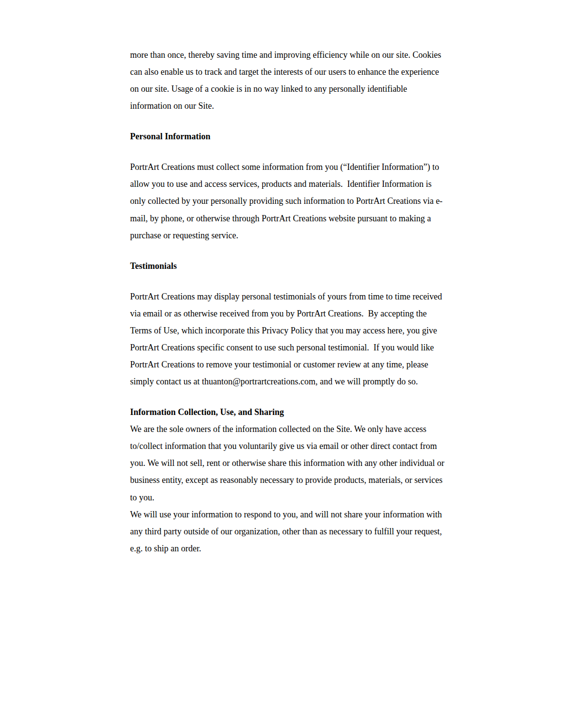more than once, thereby saving time and improving efficiency while on our site. Cookies can also enable us to track and target the interests of our users to enhance the experience on our site. Usage of a cookie is in no way linked to any personally identifiable information on our Site.
Personal Information
PortrArt Creations must collect some information from you (“Identifier Information”) to allow you to use and access services, products and materials. Identifier Information is only collected by your personally providing such information to PortrArt Creations via e-mail, by phone, or otherwise through PortrArt Creations website pursuant to making a purchase or requesting service.
Testimonials
PortrArt Creations may display personal testimonials of yours from time to time received via email or as otherwise received from you by PortrArt Creations. By accepting the Terms of Use, which incorporate this Privacy Policy that you may access here, you give PortrArt Creations specific consent to use such personal testimonial. If you would like PortrArt Creations to remove your testimonial or customer review at any time, please simply contact us at thuanton@portrartcreations.com, and we will promptly do so.
Information Collection, Use, and Sharing
We are the sole owners of the information collected on the Site. We only have access to/collect information that you voluntarily give us via email or other direct contact from you. We will not sell, rent or otherwise share this information with any other individual or business entity, except as reasonably necessary to provide products, materials, or services to you.
We will use your information to respond to you, and will not share your information with any third party outside of our organization, other than as necessary to fulfill your request, e.g. to ship an order.